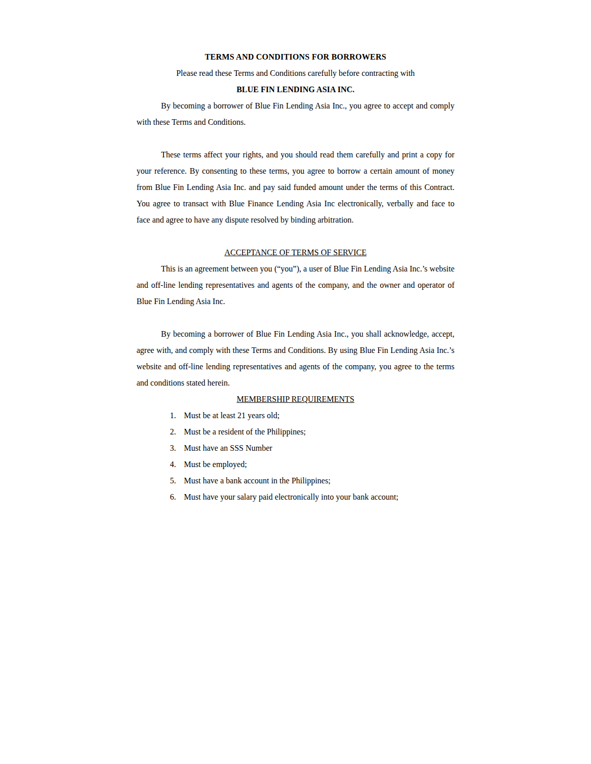TERMS AND CONDITIONS FOR BORROWERS
Please read these Terms and Conditions carefully before contracting with
BLUE FIN LENDING ASIA INC.
By becoming a borrower of Blue Fin Lending Asia Inc., you agree to accept and comply with these Terms and Conditions.
These terms affect your rights, and you should read them carefully and print a copy for your reference. By consenting to these terms, you agree to borrow a certain amount of money from Blue Fin Lending Asia Inc. and pay said funded amount under the terms of this Contract. You agree to transact with Blue Finance Lending Asia Inc electronically, verbally and face to face and agree to have any dispute resolved by binding arbitration.
ACCEPTANCE OF TERMS OF SERVICE
This is an agreement between you (“you”), a user of Blue Fin Lending Asia Inc.’s website and off-line lending representatives and agents of the company, and the owner and operator of Blue Fin Lending Asia Inc.
By becoming a borrower of Blue Fin Lending Asia Inc., you shall acknowledge, accept, agree with, and comply with these Terms and Conditions. By using Blue Fin Lending Asia Inc.’s website and off-line lending representatives and agents of the company, you agree to the terms and conditions stated herein.
MEMBERSHIP REQUIREMENTS
Must be at least 21 years old;
Must be a resident of the Philippines;
Must have an SSS Number
Must be employed;
Must have a bank account in the Philippines;
Must have your salary paid electronically into your bank account;